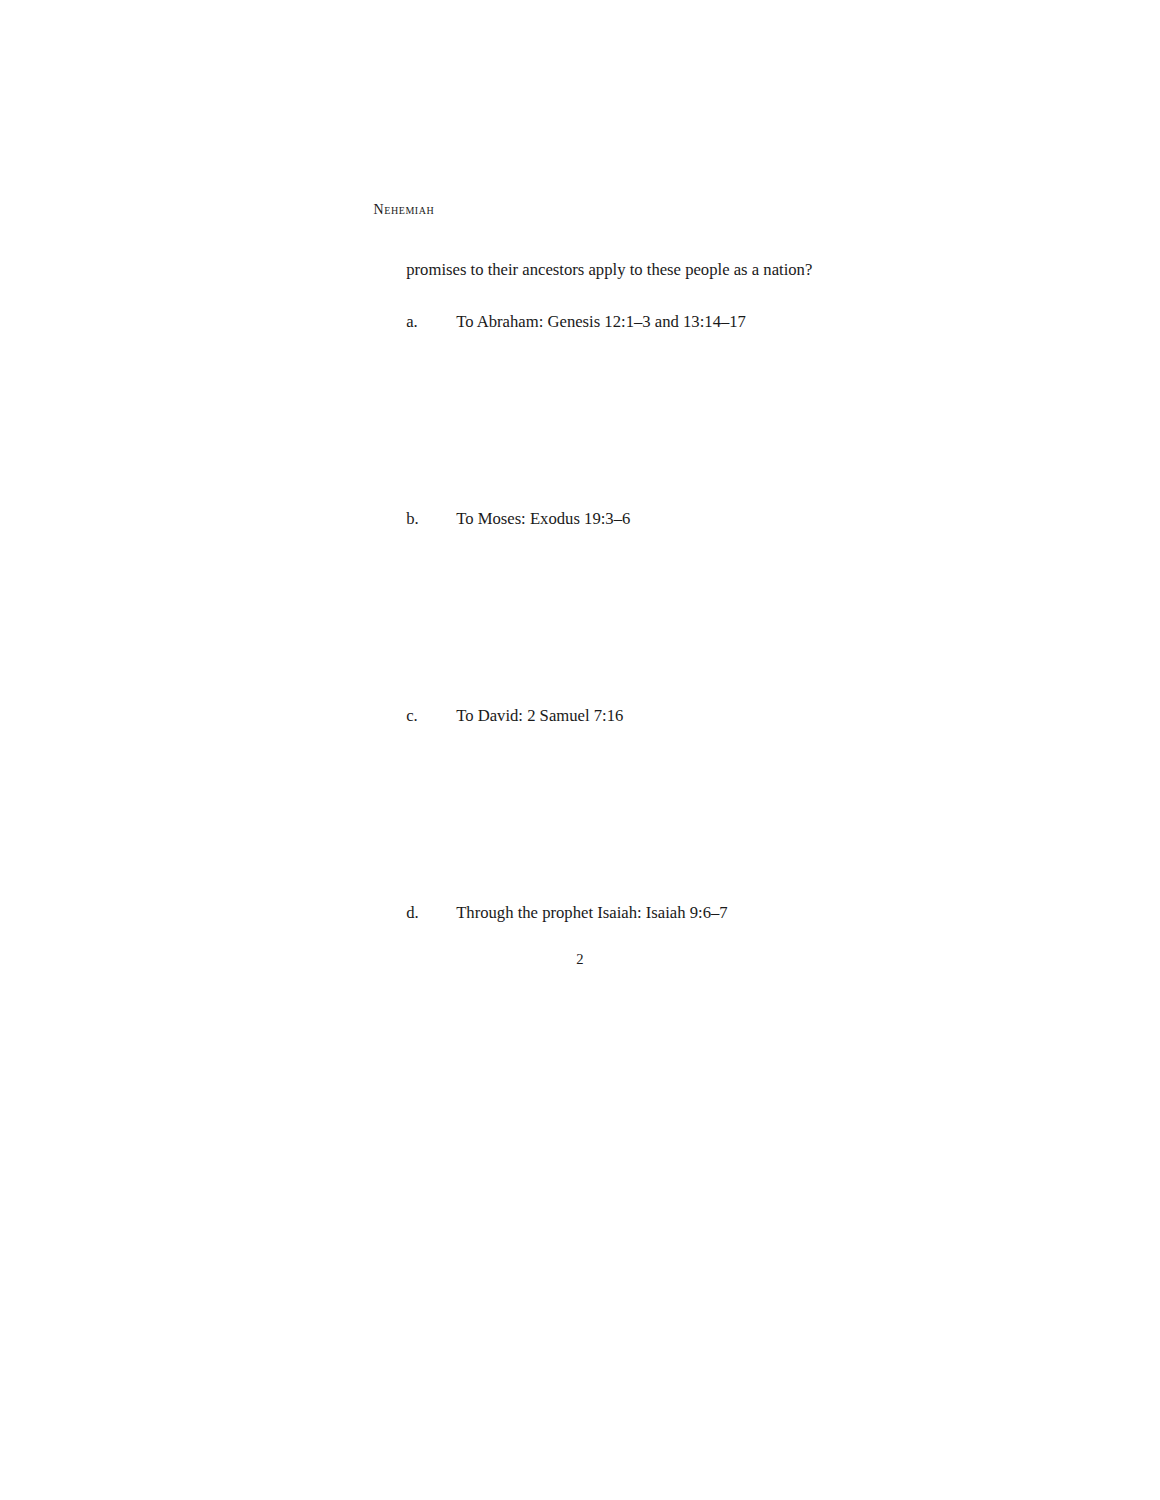Nehemiah
promises to their ancestors apply to these people as a nation?
a. To Abraham: Genesis 12:1–3 and 13:14–17
b. To Moses: Exodus 19:3–6
c. To David: 2 Samuel 7:16
d. Through the prophet Isaiah: Isaiah 9:6–7
2